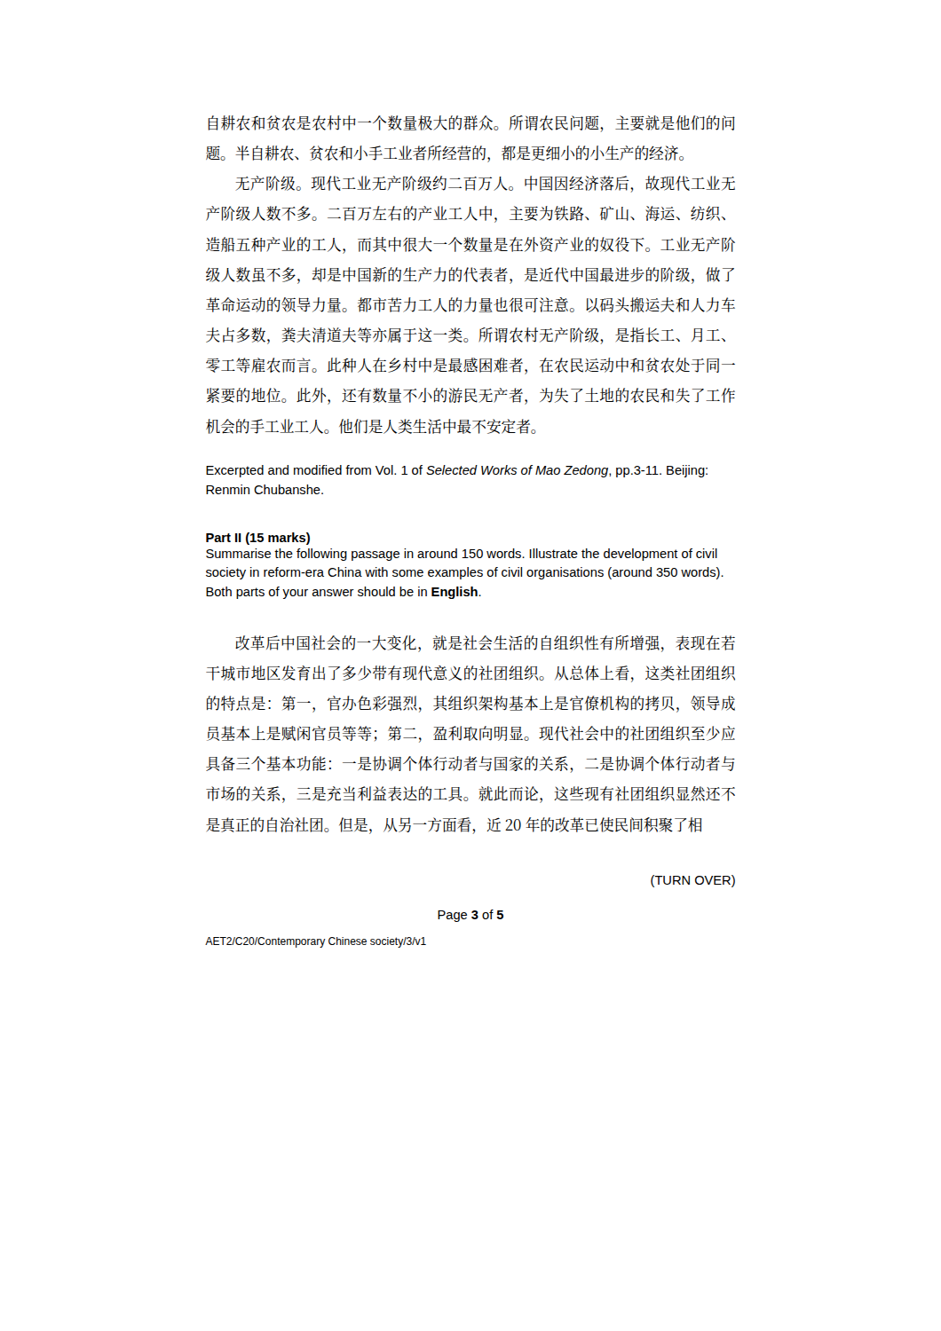自耕农和贫农是农村中一个数量极大的群众。所谓农民问题，主要就是他们的问题。半自耕农、贫农和小手工业者所经营的，都是更细小的小生产的经济。
无产阶级。现代工业无产阶级约二百万人。中国因经济落后，故现代工业无产阶级人数不多。二百万左右的产业工人中，主要为铁路、矿山、海运、纺织、造船五种产业的工人，而其中很大一个数量是在外资产业的奴役下。工业无产阶级人数虽不多，却是中国新的生产力的代表者，是近代中国最进步的阶级，做了革命运动的领导力量。都市苦力工人的力量也很可注意。以码头搬运夫和人力车夫占多数，粪夫清道夫等亦属于这一类。所谓农村无产阶级，是指长工、月工、零工等雇农而言。此种人在乡村中是最感困难者，在农民运动中和贫农处于同一紧要的地位。此外，还有数量不小的游民无产者，为失了土地的农民和失了工作机会的手工业工人。他们是人类生活中最不安定者。
Excerpted and modified from Vol. 1 of Selected Works of Mao Zedong, pp.3-11. Beijing: Renmin Chubanshe.
Part II (15 marks)
Summarise the following passage in around 150 words. Illustrate the development of civil society in reform-era China with some examples of civil organisations (around 350 words). Both parts of your answer should be in English.
改革后中国社会的一大变化，就是社会生活的自组织性有所增强，表现在若干城市地区发育出了多少带有现代意义的社团组织。从总体上看，这类社团组织的特点是：第一，官办色彩强烈，其组织架构基本上是官僚机构的拷贝，领导成员基本上是赋闲官员等等；第二，盈利取向明显。现代社会中的社团组织至少应具备三个基本功能：一是协调个体行动者与国家的关系，二是协调个体行动者与市场的关系，三是充当利益表达的工具。就此而论，这些现有社团组织显然还不是真正的自治社团。但是，从另一方面看，近 20 年的改革已使民间积聚了相
(TURN OVER)
Page 3 of 5
AET2/C20/Contemporary Chinese society/3/v1